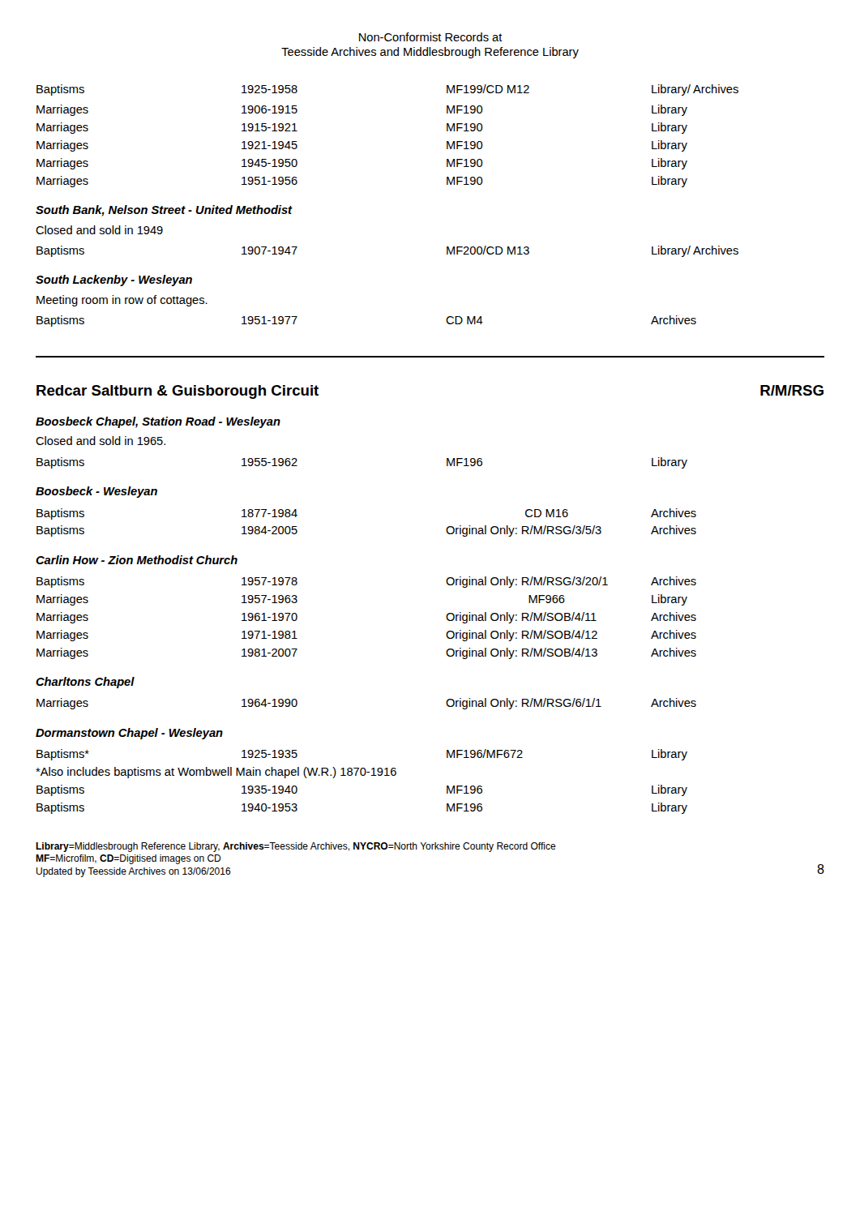Non-Conformist Records at
Teesside Archives and Middlesbrough Reference Library
| Baptisms | 1925-1958 | MF199/CD M12 | Library/ Archives |
| Marriages | 1906-1915 | MF190 | Library |
| Marriages | 1915-1921 | MF190 | Library |
| Marriages | 1921-1945 | MF190 | Library |
| Marriages | 1945-1950 | MF190 | Library |
| Marriages | 1951-1956 | MF190 | Library |
South Bank, Nelson Street - United Methodist
Closed and sold in 1949
| Baptisms | 1907-1947 | MF200/CD M13 | Library/ Archives |
South Lackenby - Wesleyan
Meeting room in row of cottages.
| Baptisms | 1951-1977 | CD M4 | Archives |
Redcar Saltburn & Guisborough Circuit R/M/RSG
Boosbeck Chapel, Station Road - Wesleyan
Closed and sold in 1965.
| Baptisms | 1955-1962 | MF196 | Library |
Boosbeck - Wesleyan
| Baptisms | 1877-1984 | CD M16 | Archives |
| Baptisms | 1984-2005 | Original Only: R/M/RSG/3/5/3 | Archives |
Carlin How - Zion Methodist Church
| Baptisms | 1957-1978 | Original Only: R/M/RSG/3/20/1 | Archives |
| Marriages | 1957-1963 | MF966 | Library |
| Marriages | 1961-1970 | Original Only: R/M/SOB/4/11 | Archives |
| Marriages | 1971-1981 | Original Only: R/M/SOB/4/12 | Archives |
| Marriages | 1981-2007 | Original Only: R/M/SOB/4/13 | Archives |
Charltons Chapel
| Marriages | 1964-1990 | Original Only: R/M/RSG/6/1/1 | Archives |
Dormanstown Chapel - Wesleyan
| Baptisms* | 1925-1935 | MF196/MF672 | Library |
| *Also includes baptisms at Wombwell Main chapel (W.R.) 1870-1916 |
| Baptisms | 1935-1940 | MF196 | Library |
| Baptisms | 1940-1953 | MF196 | Library |
Library=Middlesbrough Reference Library, Archives=Teesside Archives, NYCRO=North Yorkshire County Record Office
MF=Microfilm, CD=Digitised images on CD
Updated by Teesside Archives on 13/06/2016
8